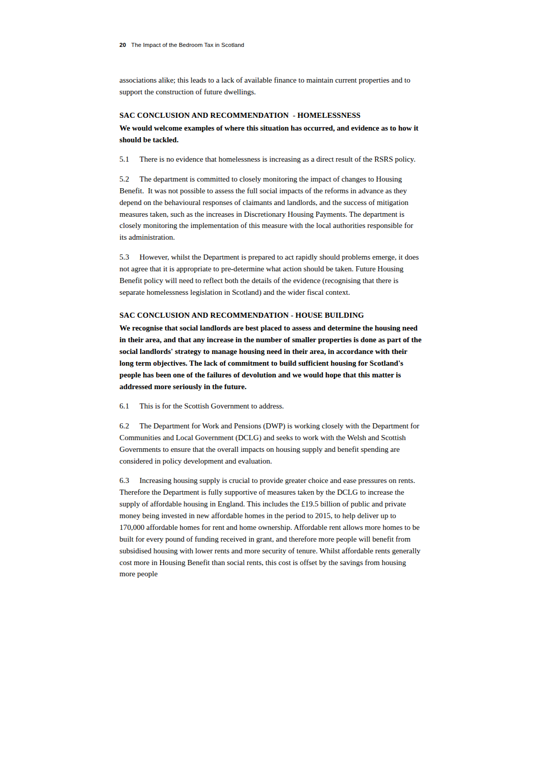20 The Impact of the Bedroom Tax in Scotland
associations alike; this leads to a lack of available finance to maintain current properties and to support the construction of future dwellings.
SAC CONCLUSION AND RECOMMENDATION - HOMELESSNESS
We would welcome examples of where this situation has occurred, and evidence as to how it should be tackled.
5.1 There is no evidence that homelessness is increasing as a direct result of the RSRS policy.
5.2 The department is committed to closely monitoring the impact of changes to Housing Benefit. It was not possible to assess the full social impacts of the reforms in advance as they depend on the behavioural responses of claimants and landlords, and the success of mitigation measures taken, such as the increases in Discretionary Housing Payments. The department is closely monitoring the implementation of this measure with the local authorities responsible for its administration.
5.3 However, whilst the Department is prepared to act rapidly should problems emerge, it does not agree that it is appropriate to pre-determine what action should be taken. Future Housing Benefit policy will need to reflect both the details of the evidence (recognising that there is separate homelessness legislation in Scotland) and the wider fiscal context.
SAC CONCLUSION AND RECOMMENDATION - HOUSE BUILDING
We recognise that social landlords are best placed to assess and determine the housing need in their area, and that any increase in the number of smaller properties is done as part of the social landlords' strategy to manage housing need in their area, in accordance with their long term objectives. The lack of commitment to build sufficient housing for Scotland's people has been one of the failures of devolution and we would hope that this matter is addressed more seriously in the future.
6.1 This is for the Scottish Government to address.
6.2 The Department for Work and Pensions (DWP) is working closely with the Department for Communities and Local Government (DCLG) and seeks to work with the Welsh and Scottish Governments to ensure that the overall impacts on housing supply and benefit spending are considered in policy development and evaluation.
6.3 Increasing housing supply is crucial to provide greater choice and ease pressures on rents. Therefore the Department is fully supportive of measures taken by the DCLG to increase the supply of affordable housing in England. This includes the £19.5 billion of public and private money being invested in new affordable homes in the period to 2015, to help deliver up to 170,000 affordable homes for rent and home ownership. Affordable rent allows more homes to be built for every pound of funding received in grant, and therefore more people will benefit from subsidised housing with lower rents and more security of tenure. Whilst affordable rents generally cost more in Housing Benefit than social rents, this cost is offset by the savings from housing more people